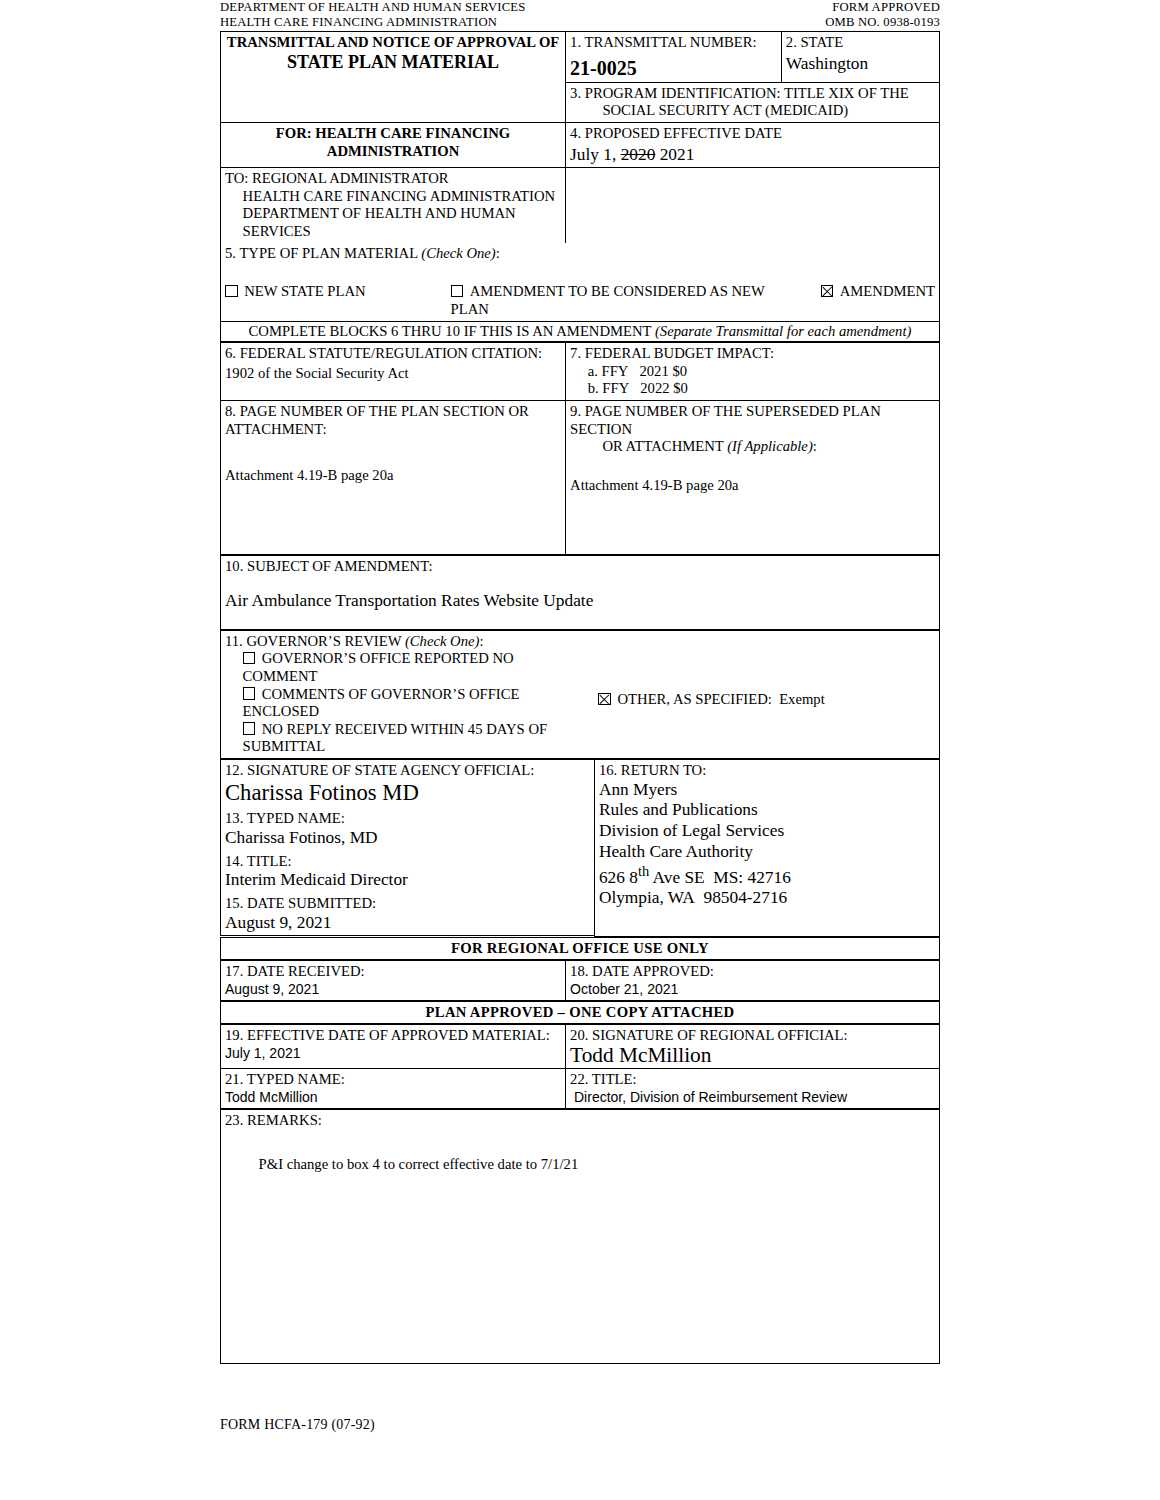DEPARTMENT OF HEALTH AND HUMAN SERVICES
HEALTH CARE FINANCING ADMINISTRATION
FORM APPROVED
OMB NO. 0938-0193
| TRANSMITTAL AND NOTICE OF APPROVAL OF STATE PLAN MATERIAL | 1. TRANSMITTAL NUMBER: 21-0025 | 2. STATE Washington |
| 3. PROGRAM IDENTIFICATION: TITLE XIX OF THE SOCIAL SECURITY ACT (MEDICAID) |
| FOR: HEALTH CARE FINANCING ADMINISTRATION | 4. PROPOSED EFFECTIVE DATE July 1, 2020 2021 |
| TO: REGIONAL ADMINISTRATOR HEALTH CARE FINANCING ADMINISTRATION DEPARTMENT OF HEALTH AND HUMAN SERVICES | |
| 5. TYPE OF PLAN MATERIAL (Check One) : NEW STATE PLAN AMENDMENT TO BE CONSIDERED AS NEW PLAN AMENDMENT |
| COMPLETE BLOCKS 6 THRU 10 IF THIS IS AN AMENDMENT (Separate Transmittal for each amendment) |
| 6. FEDERAL STATUTE/REGULATION CITATION: 1902 of the Social Security Act | 7. FEDERAL BUDGET IMPACT: a. FFY 2021 $0 b. FFY 2022 $0 |
| 8. PAGE NUMBER OF THE PLAN SECTION OR ATTACHMENT: Attachment 4.19-B page 20a | 9. PAGE NUMBER OF THE SUPERSEDED PLAN SECTION OR ATTACHMENT (If Applicable) : Attachment 4.19-B page 20a |
| 10. SUBJECT OF AMENDMENT: Air Ambulance Transportation Rates Website Update |
| 11. GOVERNOR’S REVIEW (Check One) : GOVERNOR’S OFFICE REPORTED NO COMMENT COMMENTS OF GOVERNOR’S OFFICE ENCLOSED NO REPLY RECEIVED WITHIN 45 DAYS OF SUBMITTAL | OTHER, AS SPECIFIED: Exempt |
| 12. SIGNATURE OF STATE AGENCY OFFICIAL: Charissa Fotinos MD | 16. RETURN TO: Ann Myers Rules and Publications Division of Legal Services Health Care Authority 626 8 th Ave SE MS: 42716 Olympia, WA 98504-2716 |
| 13. TYPED NAME: Charissa Fotinos, MD |
| 14. TITLE: Interim Medicaid Director |
| 15. DATE SUBMITTED: August 9, 2021 |
| FOR REGIONAL OFFICE USE ONLY |
| 17. DATE RECEIVED: August 9, 2021 | 18. DATE APPROVED: October 21, 2021 |
| PLAN APPROVED – ONE COPY ATTACHED |
| 19. EFFECTIVE DATE OF APPROVED MATERIAL: July 1, 2021 | 20. SIGNATURE OF REGIONAL OFFICIAL: Todd McMillion |
| 21. TYPED NAME: Todd McMillion | 22. TITLE: Director, Division of Reimbursement Review |
| 23. REMARKS: P&I change to box 4 to correct effective date to 7/1/21 |
FORM HCFA-179 (07-92)